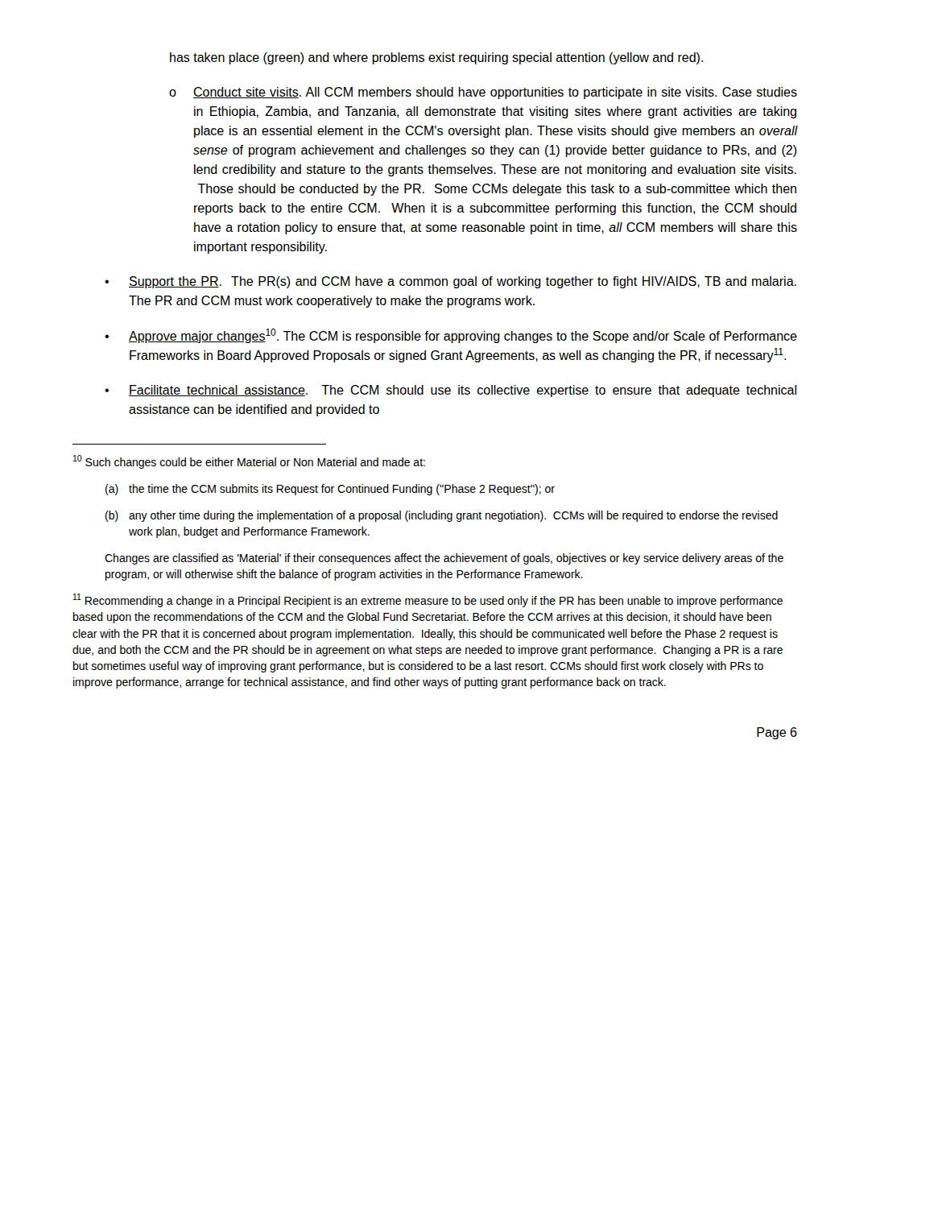has taken place (green) and where problems exist requiring special attention (yellow and red).
o Conduct site visits. All CCM members should have opportunities to participate in site visits. Case studies in Ethiopia, Zambia, and Tanzania, all demonstrate that visiting sites where grant activities are taking place is an essential element in the CCM's oversight plan. These visits should give members an overall sense of program achievement and challenges so they can (1) provide better guidance to PRs, and (2) lend credibility and stature to the grants themselves. These are not monitoring and evaluation site visits. Those should be conducted by the PR. Some CCMs delegate this task to a sub-committee which then reports back to the entire CCM. When it is a subcommittee performing this function, the CCM should have a rotation policy to ensure that, at some reasonable point in time, all CCM members will share this important responsibility.
• Support the PR. The PR(s) and CCM have a common goal of working together to fight HIV/AIDS, TB and malaria. The PR and CCM must work cooperatively to make the programs work.
• Approve major changes10. The CCM is responsible for approving changes to the Scope and/or Scale of Performance Frameworks in Board Approved Proposals or signed Grant Agreements, as well as changing the PR, if necessary11.
• Facilitate technical assistance. The CCM should use its collective expertise to ensure that adequate technical assistance can be identified and provided to
10 Such changes could be either Material or Non Material and made at:
(a) the time the CCM submits its Request for Continued Funding (''Phase 2 Request''); or
(b) any other time during the implementation of a proposal (including grant negotiation). CCMs will be required to endorse the revised work plan, budget and Performance Framework.
Changes are classified as 'Material' if their consequences affect the achievement of goals, objectives or key service delivery areas of the program, or will otherwise shift the balance of program activities in the Performance Framework.
11 Recommending a change in a Principal Recipient is an extreme measure to be used only if the PR has been unable to improve performance based upon the recommendations of the CCM and the Global Fund Secretariat. Before the CCM arrives at this decision, it should have been clear with the PR that it is concerned about program implementation. Ideally, this should be communicated well before the Phase 2 request is due, and both the CCM and the PR should be in agreement on what steps are needed to improve grant performance. Changing a PR is a rare but sometimes useful way of improving grant performance, but is considered to be a last resort. CCMs should first work closely with PRs to improve performance, arrange for technical assistance, and find other ways of putting grant performance back on track.
Page 6